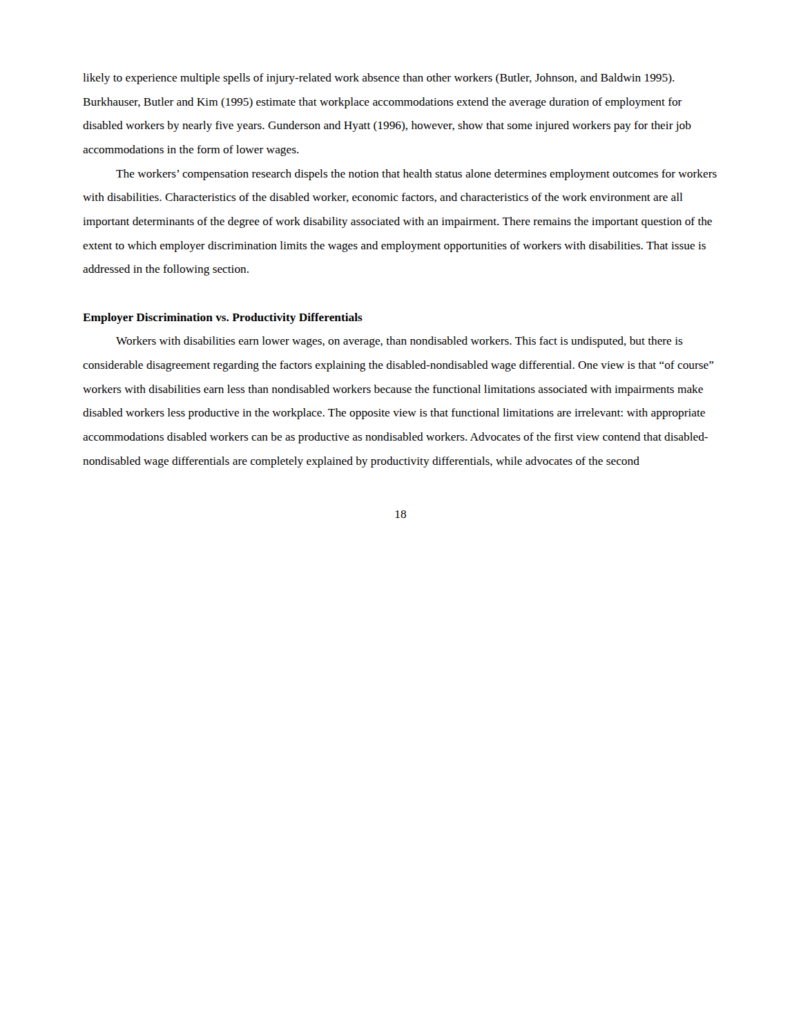likely to experience multiple spells of injury-related work absence than other workers (Butler, Johnson, and Baldwin 1995). Burkhauser, Butler and Kim (1995) estimate that workplace accommodations extend the average duration of employment for disabled workers by nearly five years. Gunderson and Hyatt (1996), however, show that some injured workers pay for their job accommodations in the form of lower wages.
The workers’ compensation research dispels the notion that health status alone determines employment outcomes for workers with disabilities. Characteristics of the disabled worker, economic factors, and characteristics of the work environment are all important determinants of the degree of work disability associated with an impairment. There remains the important question of the extent to which employer discrimination limits the wages and employment opportunities of workers with disabilities. That issue is addressed in the following section.
Employer Discrimination vs. Productivity Differentials
Workers with disabilities earn lower wages, on average, than nondisabled workers. This fact is undisputed, but there is considerable disagreement regarding the factors explaining the disabled-nondisabled wage differential. One view is that “of course” workers with disabilities earn less than nondisabled workers because the functional limitations associated with impairments make disabled workers less productive in the workplace. The opposite view is that functional limitations are irrelevant: with appropriate accommodations disabled workers can be as productive as nondisabled workers. Advocates of the first view contend that disabled-nondisabled wage differentials are completely explained by productivity differentials, while advocates of the second
18